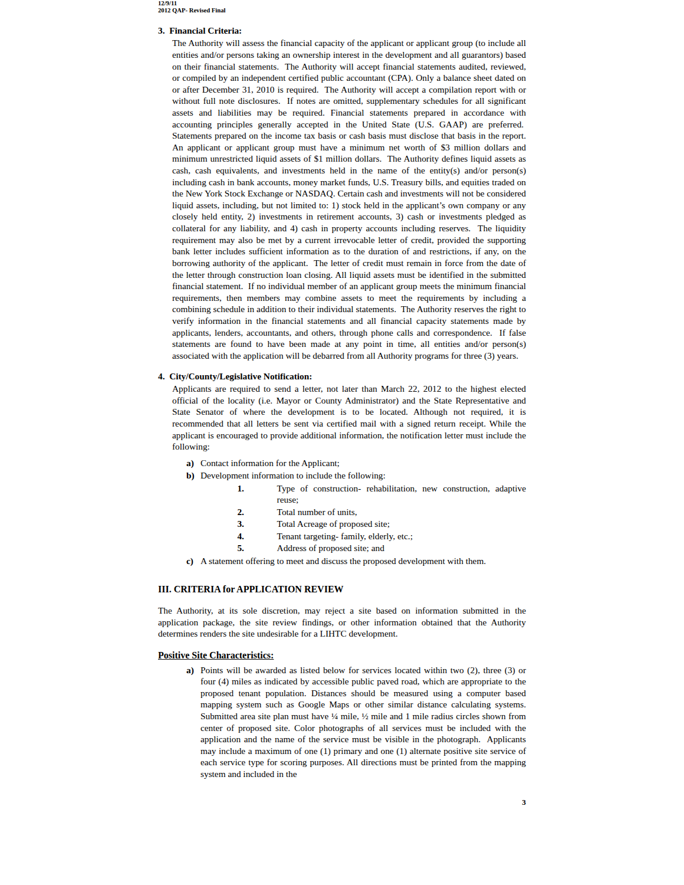12/9/11
2012 QAP- Revised Final
3. Financial Criteria:
The Authority will assess the financial capacity of the applicant or applicant group (to include all entities and/or persons taking an ownership interest in the development and all guarantors) based on their financial statements. The Authority will accept financial statements audited, reviewed, or compiled by an independent certified public accountant (CPA). Only a balance sheet dated on or after December 31, 2010 is required. The Authority will accept a compilation report with or without full note disclosures. If notes are omitted, supplementary schedules for all significant assets and liabilities may be required. Financial statements prepared in accordance with accounting principles generally accepted in the United State (U.S. GAAP) are preferred. Statements prepared on the income tax basis or cash basis must disclose that basis in the report. An applicant or applicant group must have a minimum net worth of $3 million dollars and minimum unrestricted liquid assets of $1 million dollars. The Authority defines liquid assets as cash, cash equivalents, and investments held in the name of the entity(s) and/or person(s) including cash in bank accounts, money market funds, U.S. Treasury bills, and equities traded on the New York Stock Exchange or NASDAQ. Certain cash and investments will not be considered liquid assets, including, but not limited to: 1) stock held in the applicant’s own company or any closely held entity, 2) investments in retirement accounts, 3) cash or investments pledged as collateral for any liability, and 4) cash in property accounts including reserves. The liquidity requirement may also be met by a current irrevocable letter of credit, provided the supporting bank letter includes sufficient information as to the duration of and restrictions, if any, on the borrowing authority of the applicant. The letter of credit must remain in force from the date of the letter through construction loan closing. All liquid assets must be identified in the submitted financial statement. If no individual member of an applicant group meets the minimum financial requirements, then members may combine assets to meet the requirements by including a combining schedule in addition to their individual statements. The Authority reserves the right to verify information in the financial statements and all financial capacity statements made by applicants, lenders, accountants, and others, through phone calls and correspondence. If false statements are found to have been made at any point in time, all entities and/or person(s) associated with the application will be debarred from all Authority programs for three (3) years.
4. City/County/Legislative Notification:
Applicants are required to send a letter, not later than March 22, 2012 to the highest elected official of the locality (i.e. Mayor or County Administrator) and the State Representative and State Senator of where the development is to be located. Although not required, it is recommended that all letters be sent via certified mail with a signed return receipt. While the applicant is encouraged to provide additional information, the notification letter must include the following:
a) Contact information for the Applicant;
b) Development information to include the following:
1. Type of construction- rehabilitation, new construction, adaptive reuse;
2. Total number of units,
3. Total Acreage of proposed site;
4. Tenant targeting- family, elderly, etc.;
5. Address of proposed site; and
c) A statement offering to meet and discuss the proposed development with them.
III. CRITERIA for APPLICATION REVIEW
The Authority, at its sole discretion, may reject a site based on information submitted in the application package, the site review findings, or other information obtained that the Authority determines renders the site undesirable for a LIHTC development.
Positive Site Characteristics:
a) Points will be awarded as listed below for services located within two (2), three (3) or four (4) miles as indicated by accessible public paved road, which are appropriate to the proposed tenant population. Distances should be measured using a computer based mapping system such as Google Maps or other similar distance calculating systems. Submitted area site plan must have ¼ mile, ½ mile and 1 mile radius circles shown from center of proposed site. Color photographs of all services must be included with the application and the name of the service must be visible in the photograph. Applicants may include a maximum of one (1) primary and one (1) alternate positive site service of each service type for scoring purposes. All directions must be printed from the mapping system and included in the
3